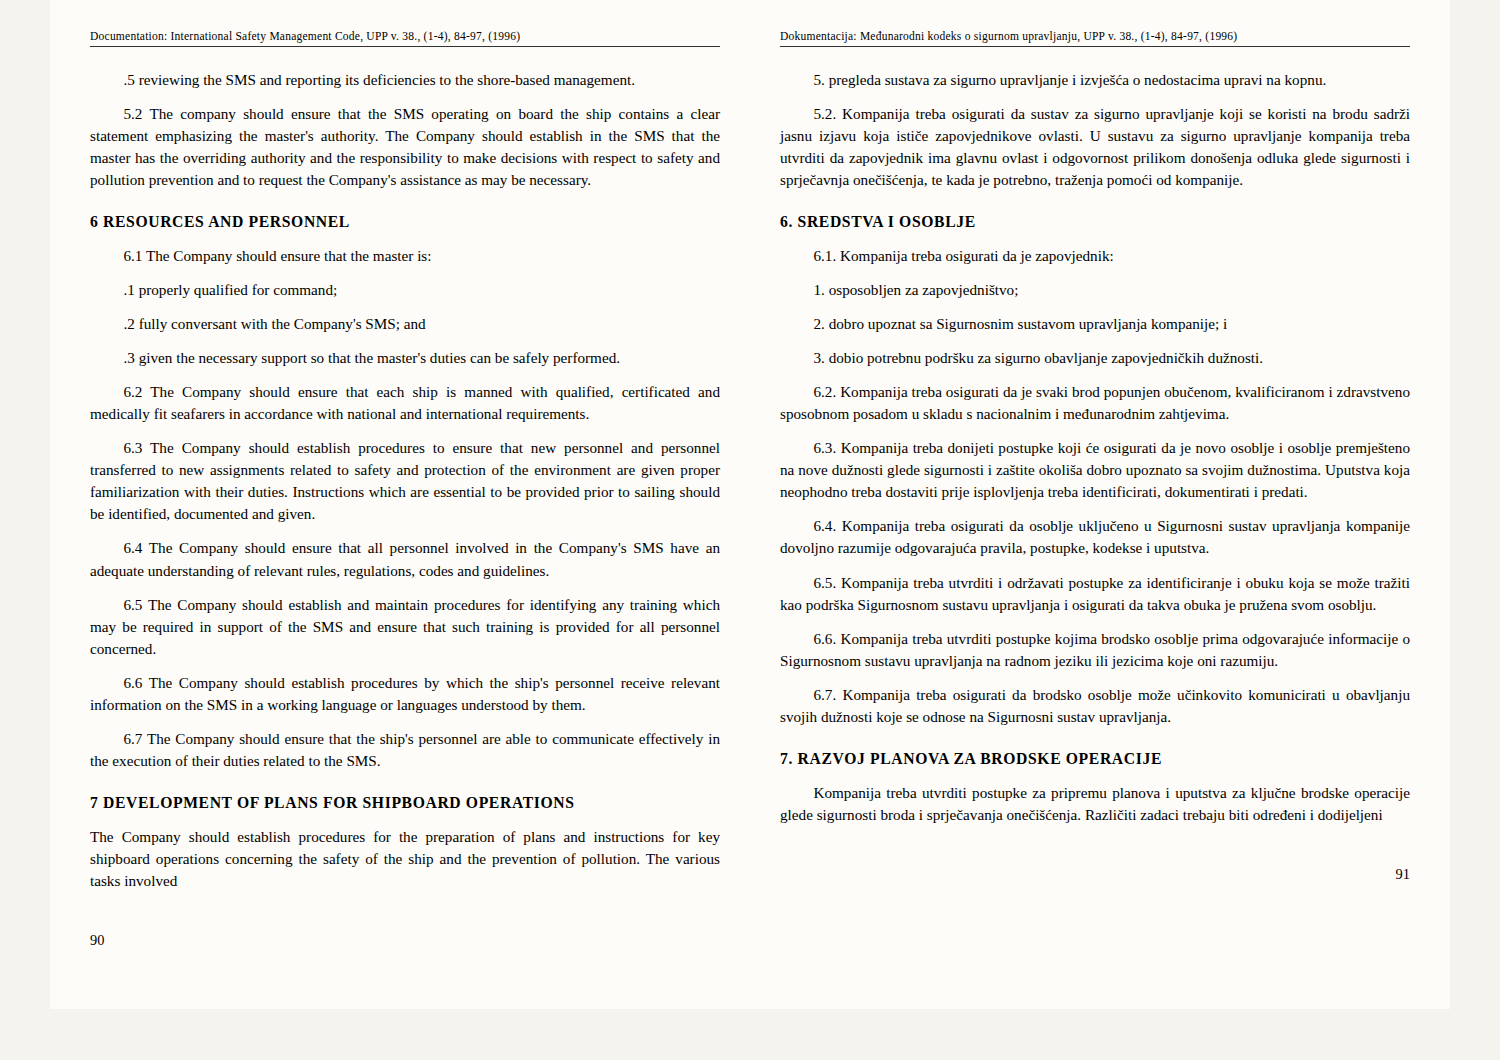Documentation: International Safety Management Code, UPP v. 38., (1-4), 84-97, (1996)
.5 reviewing the SMS and reporting its deficiencies to the shore-based management.
5.2 The company should ensure that the SMS operating on board the ship contains a clear statement emphasizing the master's authority. The Company should establish in the SMS that the master has the overriding authority and the responsibility to make decisions with respect to safety and pollution prevention and to request the Company's assistance as may be necessary.
6 RESOURCES AND PERSONNEL
6.1 The Company should ensure that the master is:
.1 properly qualified for command;
.2 fully conversant with the Company's SMS; and
.3 given the necessary support so that the master's duties can be safely performed.
6.2 The Company should ensure that each ship is manned with qualified, certificated and medically fit seafarers in accordance with national and international requirements.
6.3 The Company should establish procedures to ensure that new personnel and personnel transferred to new assignments related to safety and protection of the environment are given proper familiarization with their duties. Instructions which are essential to be provided prior to sailing should be identified, documented and given.
6.4 The Company should ensure that all personnel involved in the Company's SMS have an adequate understanding of relevant rules, regulations, codes and guidelines.
6.5 The Company should establish and maintain procedures for identifying any training which may be required in support of the SMS and ensure that such training is provided for all personnel concerned.
6.6 The Company should establish procedures by which the ship's personnel receive relevant information on the SMS in a working language or languages understood by them.
6.7 The Company should ensure that the ship's personnel are able to communicate effectively in the execution of their duties related to the SMS.
7 DEVELOPMENT OF PLANS FOR SHIPBOARD OPERATIONS
The Company should establish procedures for the preparation of plans and instructions for key shipboard operations concerning the safety of the ship and the prevention of pollution. The various tasks involved
90
Dokumentacija: Međunarodni kodeks o sigurnom upravljanju, UPP v. 38., (1-4), 84-97, (1996)
5. pregleda sustava za sigurno upravljanje i izvješća o nedostacima upravi na kopnu.
5.2. Kompanija treba osigurati da sustav za sigurno upravljanje koji se koristi na brodu sadrži jasnu izjavu koja ističe zapovjednikove ovlasti. U sustavu za sigurno upravljanje kompanija treba utvrditi da zapovjednik ima glavnu ovlast i odgovornost prilikom donošenja odluka glede sigurnosti i sprječavnja onečišćenja, te kada je potrebno, traženja pomoći od kompanije.
6. SREDSTVA I OSOBLJE
6.1. Kompanija treba osigurati da je zapovjednik:
1. osposobljen za zapovjedništvo;
2. dobro upoznat sa Sigurnosnim sustavom upravljanja kompanije; i
3. dobio potrebnu podršku za sigurno obavljanje zapovjedničkih dužnosti.
6.2. Kompanija treba osigurati da je svaki brod popunjen obučenom, kvalificiranom i zdravstveno sposobnom posadom u skladu s nacionalnim i međunarodnim zahtjevima.
6.3. Kompanija treba donijeti postupke koji će osigurati da je novo osoblje i osoblje premješteno na nove dužnosti glede sigurnosti i zaštite okoliša dobro upoznato sa svojim dužnostima. Uputstva koja neophodno treba dostaviti prije isplovljenja treba identificirati, dokumentirati i predati.
6.4. Kompanija treba osigurati da osoblje uključeno u Sigurnosni sustav upravljanja kompanije dovoljno razumije odgovarajuća pravila, postupke, kodekse i uputstva.
6.5. Kompanija treba utvrditi i održavati postupke za identificiranje i obuku koja se može tražiti kao podrška Sigurnosnom sustavu upravljanja i osigurati da takva obuka je pružena svom osoblju.
6.6. Kompanija treba utvrditi postupke kojima brodsko osoblje prima odgovarajuće informacije o Sigurnosnom sustavu upravljanja na radnom jeziku ili jezicima koje oni razumiju.
6.7. Kompanija treba osigurati da brodsko osoblje može učinkovito komunicirati u obavljanju svojih dužnosti koje se odnose na Sigurnosni sustav upravljanja.
7. RAZVOJ PLANOVA ZA BRODSKE OPERACIJE
Kompanija treba utvrditi postupke za pripremu planova i uputstva za ključne brodske operacije glede sigurnosti broda i sprječavanja onečišćenja. Različiti zadaci trebaju biti određeni i dodijeljeni
91